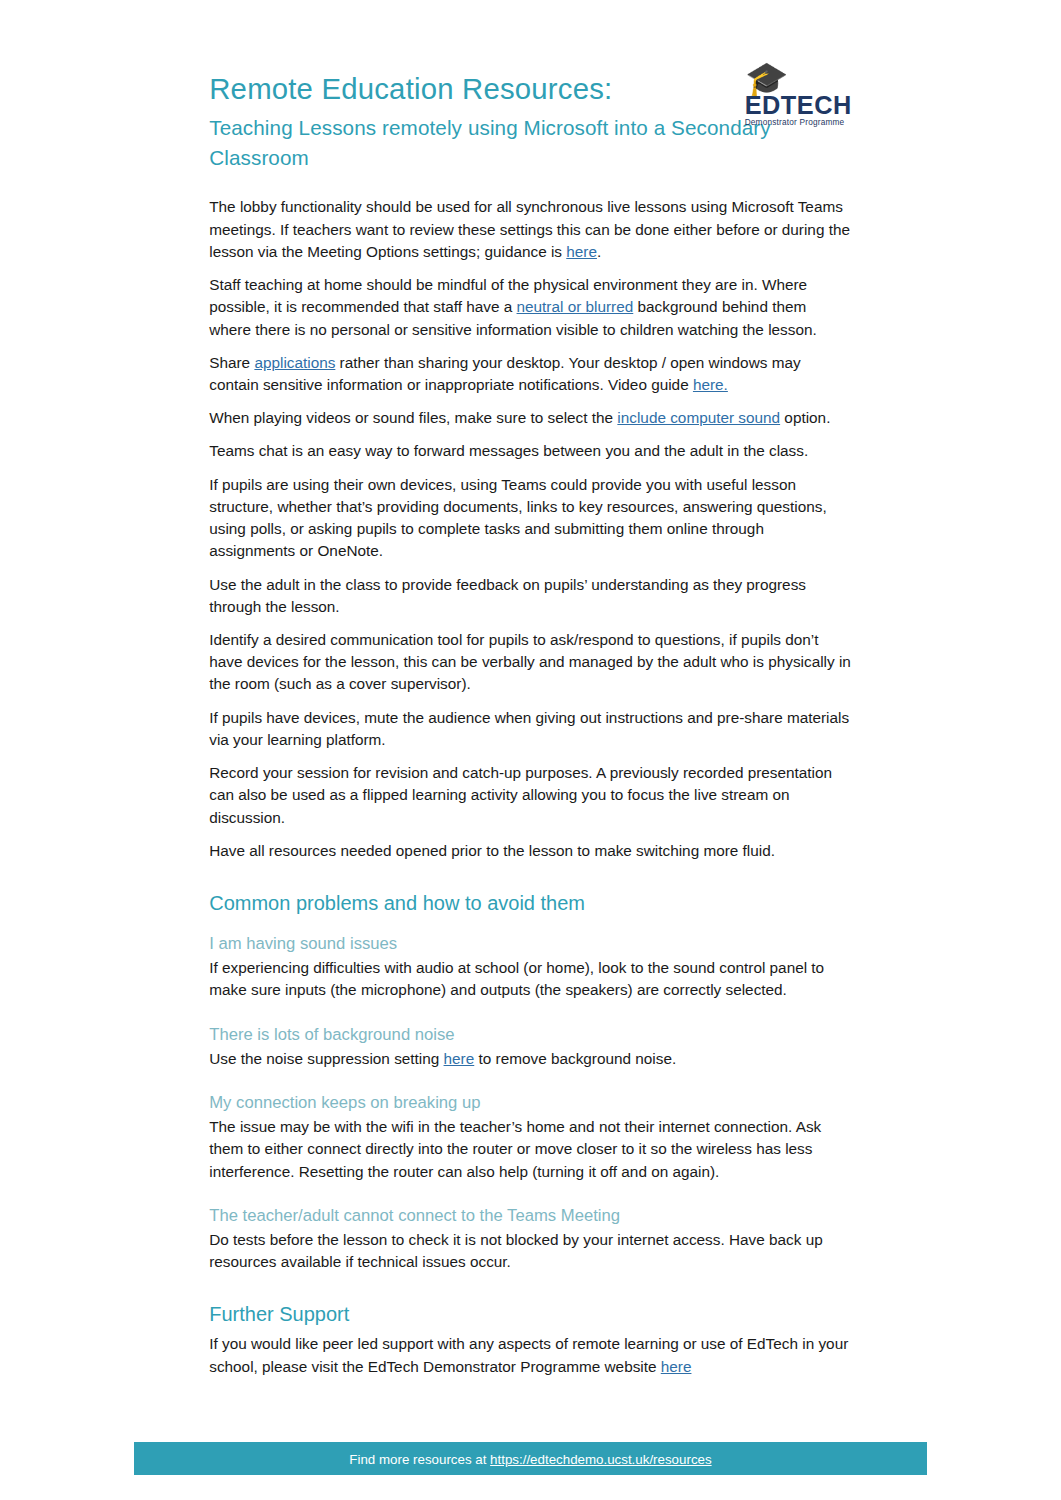🎓 EDTECH Demonstrator Programme
Remote Education Resources:
Teaching Lessons remotely using Microsoft into a Secondary Classroom
The lobby functionality should be used for all synchronous live lessons using Microsoft Teams meetings. If teachers want to review these settings this can be done either before or during the lesson via the Meeting Options settings; guidance is here.
Staff teaching at home should be mindful of the physical environment they are in. Where possible, it is recommended that staff have a neutral or blurred background behind them where there is no personal or sensitive information visible to children watching the lesson.
Share applications rather than sharing your desktop. Your desktop / open windows may contain sensitive information or inappropriate notifications. Video guide here.
When playing videos or sound files, make sure to select the include computer sound option.
Teams chat is an easy way to forward messages between you and the adult in the class.
If pupils are using their own devices, using Teams could provide you with useful lesson structure, whether that’s providing documents, links to key resources, answering questions, using polls, or asking pupils to complete tasks and submitting them online through assignments or OneNote.
Use the adult in the class to provide feedback on pupils’ understanding as they progress through the lesson.
Identify a desired communication tool for pupils to ask/respond to questions, if pupils don’t have devices for the lesson, this can be verbally and managed by the adult who is physically in the room (such as a cover supervisor).
If pupils have devices, mute the audience when giving out instructions and pre-share materials via your learning platform.
Record your session for revision and catch-up purposes. A previously recorded presentation can also be used as a flipped learning activity allowing you to focus the live stream on discussion.
Have all resources needed opened prior to the lesson to make switching more fluid.
Common problems and how to avoid them
I am having sound issues
If experiencing difficulties with audio at school (or home), look to the sound control panel to make sure inputs (the microphone) and outputs (the speakers) are correctly selected.
There is lots of background noise
Use the noise suppression setting here to remove background noise.
My connection keeps on breaking up
The issue may be with the wifi in the teacher’s home and not their internet connection. Ask them to either connect directly into the router or move closer to it so the wireless has less interference. Resetting the router can also help (turning it off and on again).
The teacher/adult cannot connect to the Teams Meeting
Do tests before the lesson to check it is not blocked by your internet access. Have back up resources available if technical issues occur.
Further Support
If you would like peer led support with any aspects of remote learning or use of EdTech in your school, please visit the EdTech Demonstrator Programme website here
Find more resources at https://edtechdemo.ucst.uk/resources